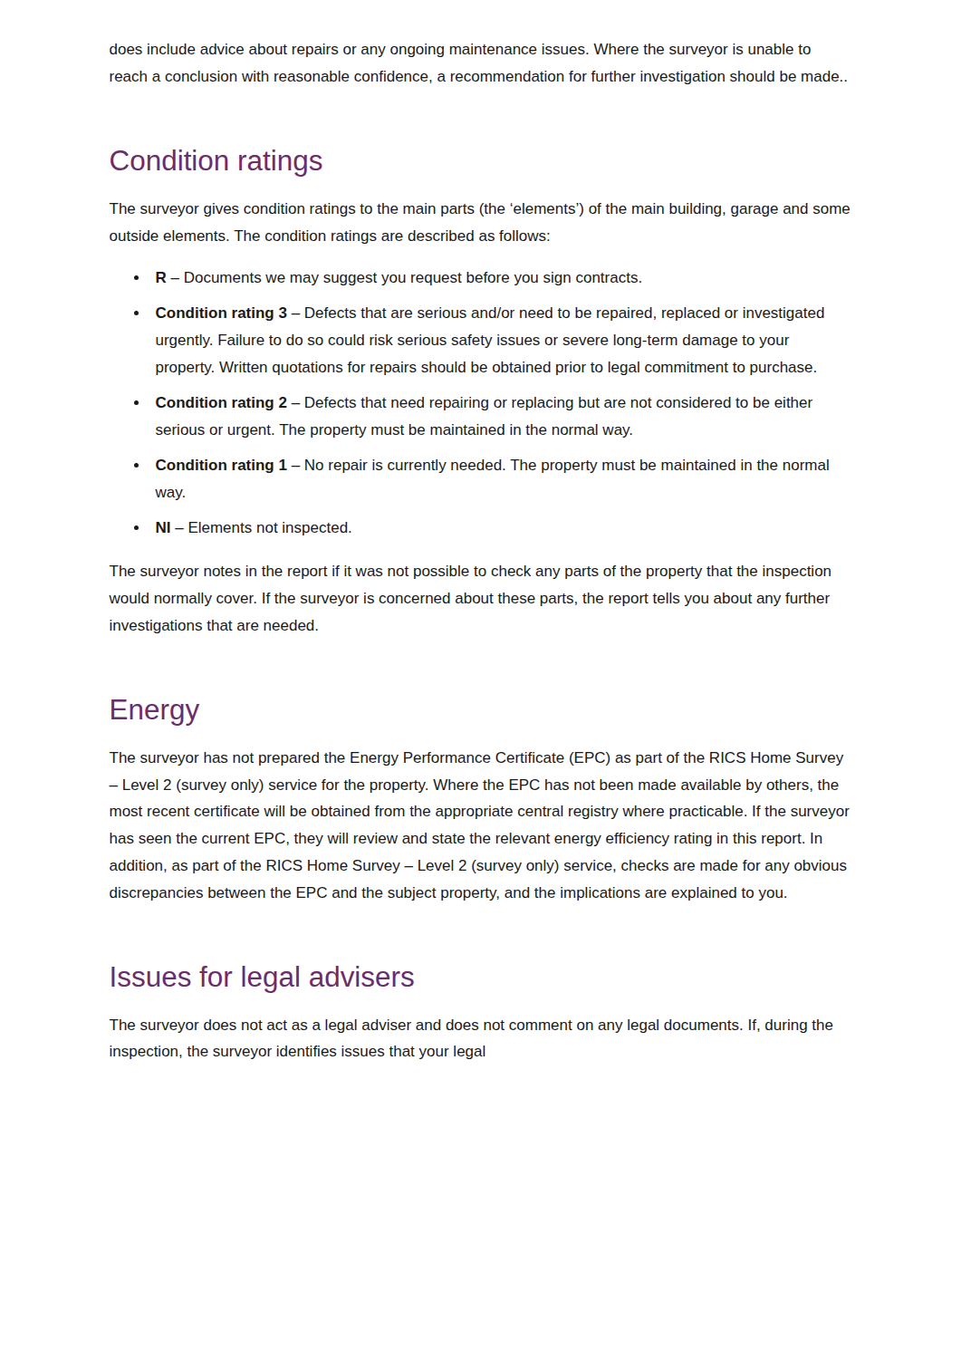does include advice about repairs or any ongoing maintenance issues. Where the surveyor is unable to reach a conclusion with reasonable confidence, a recommendation for further investigation should be made..
Condition ratings
The surveyor gives condition ratings to the main parts (the ‘elements’) of the main building, garage and some outside elements. The condition ratings are described as follows:
R – Documents we may suggest you request before you sign contracts.
Condition rating 3 – Defects that are serious and/or need to be repaired, replaced or investigated urgently. Failure to do so could risk serious safety issues or severe long-term damage to your property. Written quotations for repairs should be obtained prior to legal commitment to purchase.
Condition rating 2 – Defects that need repairing or replacing but are not considered to be either serious or urgent. The property must be maintained in the normal way.
Condition rating 1 – No repair is currently needed. The property must be maintained in the normal way.
NI – Elements not inspected.
The surveyor notes in the report if it was not possible to check any parts of the property that the inspection would normally cover. If the surveyor is concerned about these parts, the report tells you about any further investigations that are needed.
Energy
The surveyor has not prepared the Energy Performance Certificate (EPC) as part of the RICS Home Survey – Level 2 (survey only) service for the property. Where the EPC has not been made available by others, the most recent certificate will be obtained from the appropriate central registry where practicable. If the surveyor has seen the current EPC, they will review and state the relevant energy efficiency rating in this report. In addition, as part of the RICS Home Survey – Level 2 (survey only) service, checks are made for any obvious discrepancies between the EPC and the subject property, and the implications are explained to you.
Issues for legal advisers
The surveyor does not act as a legal adviser and does not comment on any legal documents. If, during the inspection, the surveyor identifies issues that your legal